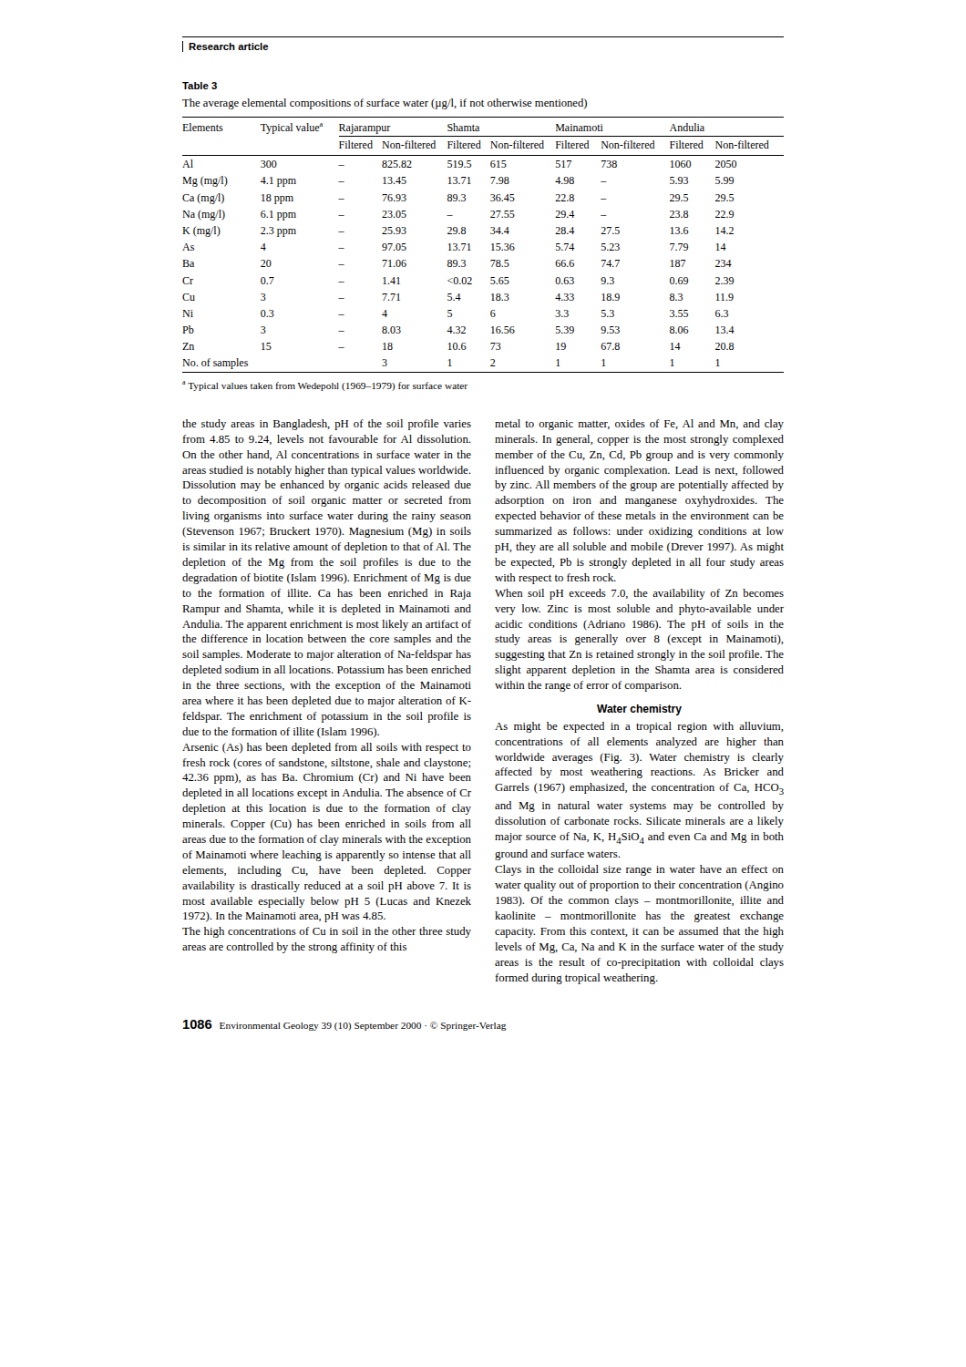Research article
Table 3
The average elemental compositions of surface water (µg/l, if not otherwise mentioned)
| Elements | Typical value a | Rajarampur | Shamta | Mainamoti | Andulia |
| --- | --- | --- | --- | --- | --- |
| | | Filtered | Non-filtered | Filtered | Non-filtered | Filtered | Non-filtered | Filtered | Non-filtered |
| Al | 300 | – | 825.82 | 519.5 | 615 | 517 | 738 | 1060 | 2050 |
| Mg (mg/l) | 4.1 ppm | – | 13.45 | 13.71 | 7.98 | 4.98 | – | 5.93 | 5.99 |
| Ca (mg/l) | 18 ppm | – | 76.93 | 89.3 | 36.45 | 22.8 | – | 29.5 | 29.5 |
| Na (mg/l) | 6.1 ppm | – | 23.05 | – | 27.55 | 29.4 | – | 23.8 | 22.9 |
| K (mg/l) | 2.3 ppm | – | 25.93 | 29.8 | 34.4 | 28.4 | 27.5 | 13.6 | 14.2 |
| As | 4 | – | 97.05 | 13.71 | 15.36 | 5.74 | 5.23 | 7.79 | 14 |
| Ba | 20 | – | 71.06 | 89.3 | 78.5 | 66.6 | 74.7 | 187 | 234 |
| Cr | 0.7 | – | 1.41 | <0.02 | 5.65 | 0.63 | 9.3 | 0.69 | 2.39 |
| Cu | 3 | – | 7.71 | 5.4 | 18.3 | 4.33 | 18.9 | 8.3 | 11.9 |
| Ni | 0.3 | – | 4 | 5 | 6 | 3.3 | 5.3 | 3.55 | 6.3 |
| Pb | 3 | – | 8.03 | 4.32 | 16.56 | 5.39 | 9.53 | 8.06 | 13.4 |
| Zn | 15 | – | 18 | 10.6 | 73 | 19 | 67.8 | 14 | 20.8 |
| No. of samples | | | 3 | 1 | 2 | 1 | 1 | 1 | 1 |
a Typical values taken from Wedepohl (1969–1979) for surface water
the study areas in Bangladesh, pH of the soil profile varies from 4.85 to 9.24, levels not favourable for Al dissolution. On the other hand, Al concentrations in surface water in the areas studied is notably higher than typical values worldwide. Dissolution may be enhanced by organic acids released due to decomposition of soil organic matter or secreted from living organisms into surface water during the rainy season (Stevenson 1967; Bruckert 1970). Magnesium (Mg) in soils is similar in its relative amount of depletion to that of Al. The depletion of the Mg from the soil profiles is due to the degradation of biotite (Islam 1996). Enrichment of Mg is due to the formation of illite. Ca has been enriched in Raja Rampur and Shamta, while it is depleted in Mainamoti and Andulia. The apparent enrichment is most likely an artifact of the difference in location between the core samples and the soil samples. Moderate to major alteration of Na-feldspar has depleted sodium in all locations. Potassium has been enriched in the three sections, with the exception of the Mainamoti area where it has been depleted due to major alteration of K-feldspar. The enrichment of potassium in the soil profile is due to the formation of illite (Islam 1996).
Arsenic (As) has been depleted from all soils with respect to fresh rock (cores of sandstone, siltstone, shale and claystone; 42.36 ppm), as has Ba. Chromium (Cr) and Ni have been depleted in all locations except in Andulia. The absence of Cr depletion at this location is due to the formation of clay minerals. Copper (Cu) has been enriched in soils from all areas due to the formation of clay minerals with the exception of Mainamoti where leaching is apparently so intense that all elements, including Cu, have been depleted. Copper availability is drastically reduced at a soil pH above 7. It is most available especially below pH 5 (Lucas and Knezek 1972). In the Mainamoti area, pH was 4.85.
The high concentrations of Cu in soil in the other three study areas are controlled by the strong affinity of this
metal to organic matter, oxides of Fe, Al and Mn, and clay minerals. In general, copper is the most strongly complexed member of the Cu, Zn, Cd, Pb group and is very commonly influenced by organic complexation. Lead is next, followed by zinc. All members of the group are potentially affected by adsorption on iron and manganese oxyhydroxides. The expected behavior of these metals in the environment can be summarized as follows: under oxidizing conditions at low pH, they are all soluble and mobile (Drever 1997). As might be expected, Pb is strongly depleted in all four study areas with respect to fresh rock.
When soil pH exceeds 7.0, the availability of Zn becomes very low. Zinc is most soluble and phyto-available under acidic conditions (Adriano 1986). The pH of soils in the study areas is generally over 8 (except in Mainamoti), suggesting that Zn is retained strongly in the soil profile. The slight apparent depletion in the Shamta area is considered within the range of error of comparison.
Water chemistry
As might be expected in a tropical region with alluvium, concentrations of all elements analyzed are higher than worldwide averages (Fig. 3). Water chemistry is clearly affected by most weathering reactions. As Bricker and Garrels (1967) emphasized, the concentration of Ca, HCO3 and Mg in natural water systems may be controlled by dissolution of carbonate rocks. Silicate minerals are a likely major source of Na, K, H4SiO4 and even Ca and Mg in both ground and surface waters.
Clays in the colloidal size range in water have an effect on water quality out of proportion to their concentration (Angino 1983). Of the common clays – montmorillonite, illite and kaolinite – montmorillonite has the greatest exchange capacity. From this context, it can be assumed that the high levels of Mg, Ca, Na and K in the surface water of the study areas is the result of co-precipitation with colloidal clays formed during tropical weathering.
1086 Environmental Geology 39 (10) September 2000 · © Springer-Verlag